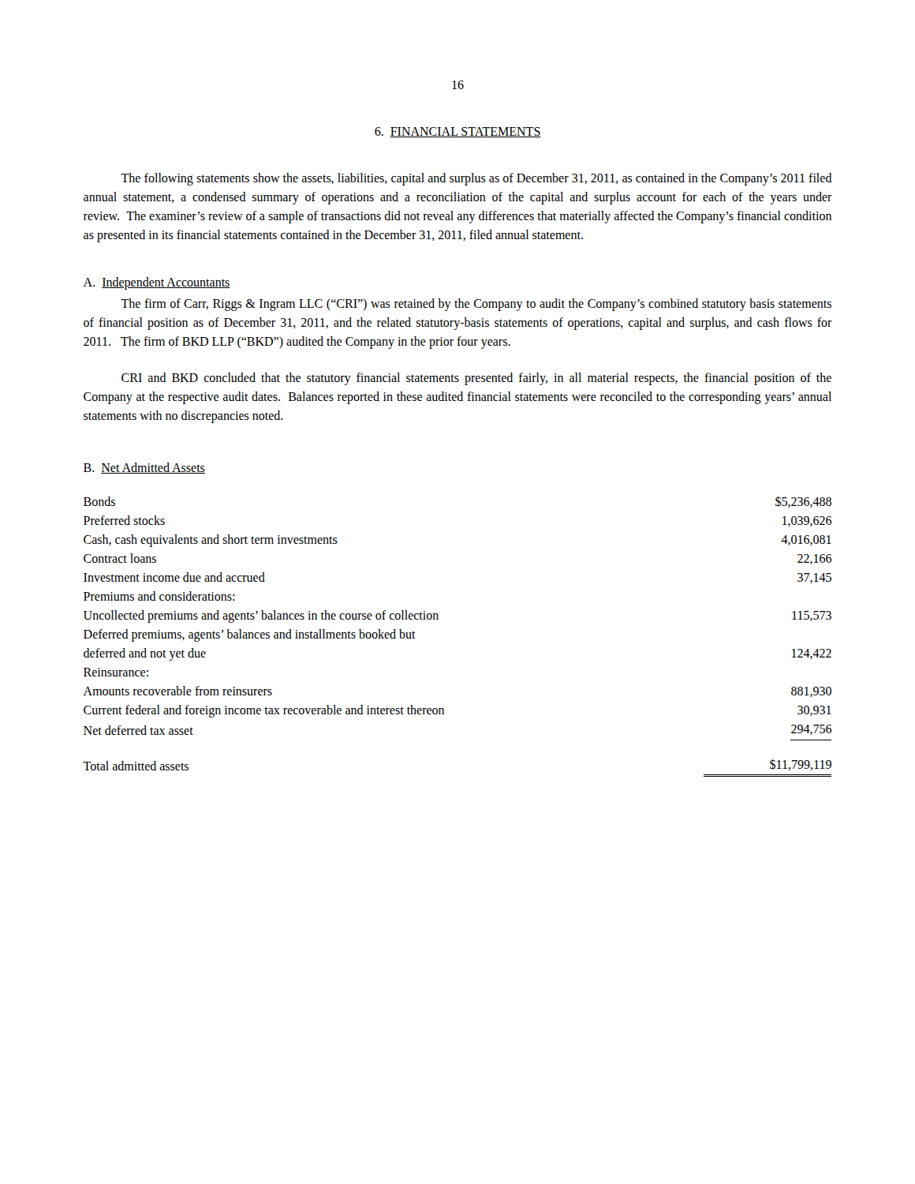16
6. FINANCIAL STATEMENTS
The following statements show the assets, liabilities, capital and surplus as of December 31, 2011, as contained in the Company’s 2011 filed annual statement, a condensed summary of operations and a reconciliation of the capital and surplus account for each of the years under review. The examiner’s review of a sample of transactions did not reveal any differences that materially affected the Company’s financial condition as presented in its financial statements contained in the December 31, 2011, filed annual statement.
A. Independent Accountants
The firm of Carr, Riggs & Ingram LLC (“CRI”) was retained by the Company to audit the Company’s combined statutory basis statements of financial position as of December 31, 2011, and the related statutory-basis statements of operations, capital and surplus, and cash flows for 2011. The firm of BKD LLP (“BKD”) audited the Company in the prior four years.
CRI and BKD concluded that the statutory financial statements presented fairly, in all material respects, the financial position of the Company at the respective audit dates. Balances reported in these audited financial statements were reconciled to the corresponding years’ annual statements with no discrepancies noted.
B. Net Admitted Assets
| Bonds | $5,236,488 |
| Preferred stocks | 1,039,626 |
| Cash, cash equivalents and short term investments | 4,016,081 |
| Contract loans | 22,166 |
| Investment income due and accrued | 37,145 |
| Premiums and considerations: | |
| Uncollected premiums and agents’ balances in the course of collection | 115,573 |
| Deferred premiums, agents’ balances and installments booked but | |
| deferred and not yet due | 124,422 |
| Reinsurance: | |
| Amounts recoverable from reinsurers | 881,930 |
| Current federal and foreign income tax recoverable and interest thereon | 30,931 |
| Net deferred tax asset | 294,756 |
| Total admitted assets | $11,799,119 |